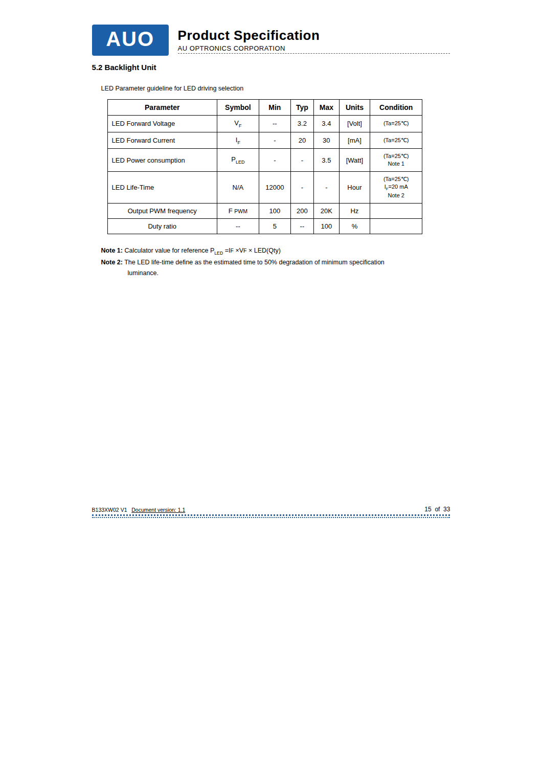AUO
Product Specification
AU OPTRONICS CORPORATION
5.2 Backlight Unit
LED Parameter guideline for LED driving selection
| Parameter | Symbol | Min | Typ | Max | Units | Condition |
| --- | --- | --- | --- | --- | --- | --- |
| LED Forward Voltage | V F | -- | 3.2 | 3.4 | [Volt] | (Ta=25℃) |
| LED Forward Current | I F | - | 20 | 30 | [mA] | (Ta=25℃) |
| LED Power consumption | P LED | - | - | 3.5 | [Watt] | (Ta=25℃) Note 1 |
| LED Life-Time | N/A | 12000 | - | - | Hour | (Ta=25℃) I F =20 mA Note 2 |
| Output PWM frequency | F PWM | 100 | 200 | 20K | Hz | |
| Duty ratio | -- | 5 | -- | 100 | % | |
Note 1: Calculator value for reference PLED =IF ×VF × LED(Qty)
Note 2: The LED life-time define as the estimated time to 50% degradation of minimum specification
luminance.
B133XW02 V1 Document version: 1.1
15 of 33